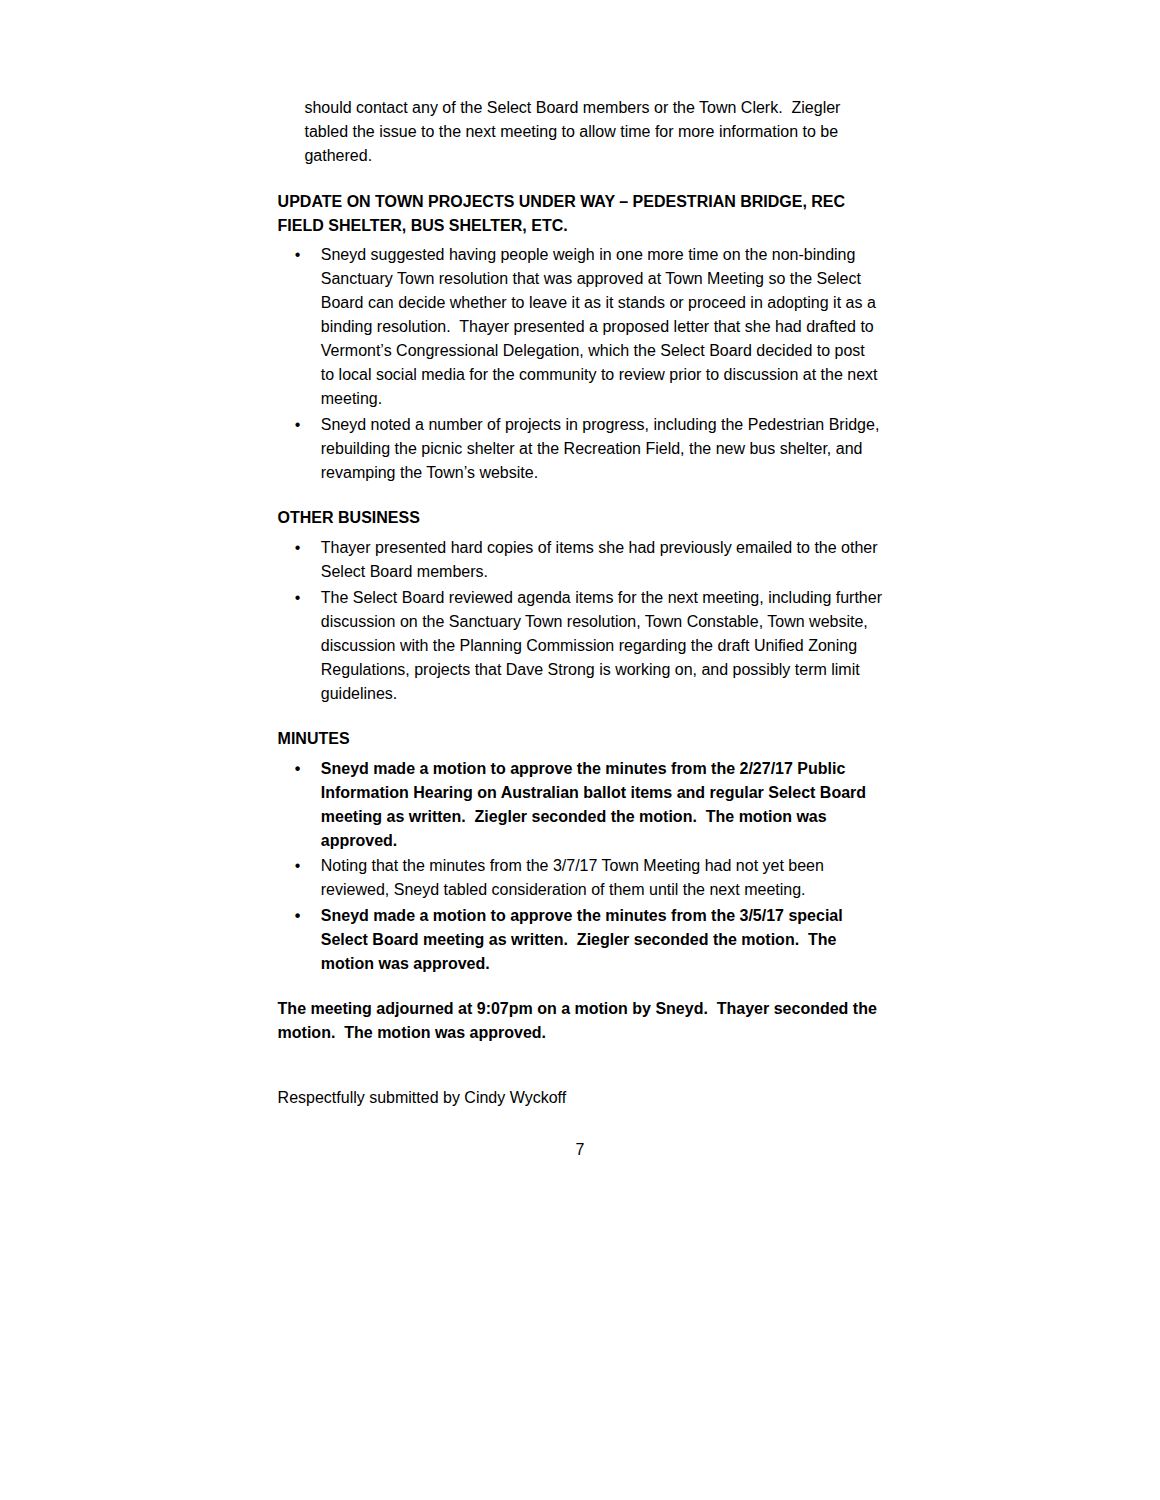should contact any of the Select Board members or the Town Clerk. Ziegler tabled the issue to the next meeting to allow time for more information to be gathered.
UPDATE ON TOWN PROJECTS UNDER WAY – PEDESTRIAN BRIDGE, REC FIELD SHELTER, BUS SHELTER, ETC.
Sneyd suggested having people weigh in one more time on the non-binding Sanctuary Town resolution that was approved at Town Meeting so the Select Board can decide whether to leave it as it stands or proceed in adopting it as a binding resolution. Thayer presented a proposed letter that she had drafted to Vermont’s Congressional Delegation, which the Select Board decided to post to local social media for the community to review prior to discussion at the next meeting.
Sneyd noted a number of projects in progress, including the Pedestrian Bridge, rebuilding the picnic shelter at the Recreation Field, the new bus shelter, and revamping the Town’s website.
OTHER BUSINESS
Thayer presented hard copies of items she had previously emailed to the other Select Board members.
The Select Board reviewed agenda items for the next meeting, including further discussion on the Sanctuary Town resolution, Town Constable, Town website, discussion with the Planning Commission regarding the draft Unified Zoning Regulations, projects that Dave Strong is working on, and possibly term limit guidelines.
MINUTES
Sneyd made a motion to approve the minutes from the 2/27/17 Public Information Hearing on Australian ballot items and regular Select Board meeting as written. Ziegler seconded the motion. The motion was approved.
Noting that the minutes from the 3/7/17 Town Meeting had not yet been reviewed, Sneyd tabled consideration of them until the next meeting.
Sneyd made a motion to approve the minutes from the 3/5/17 special Select Board meeting as written. Ziegler seconded the motion. The motion was approved.
The meeting adjourned at 9:07pm on a motion by Sneyd. Thayer seconded the motion. The motion was approved.
Respectfully submitted by Cindy Wyckoff
7